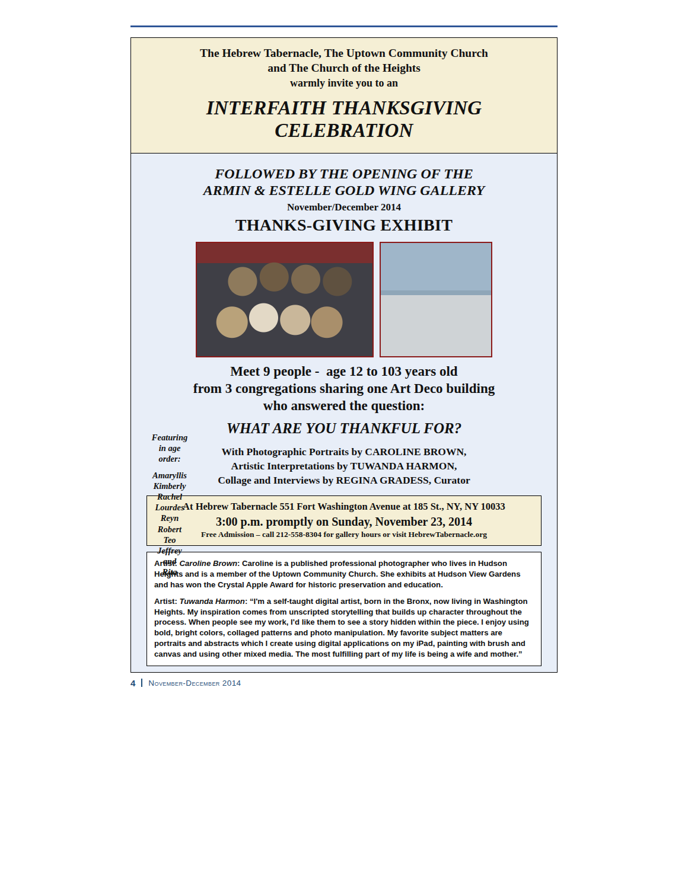’ ’
The Hebrew Tabernacle, The Uptown Community Church
and The Church of the Heights
warmly invite you to an
INTERFAITH THANKSGIVING
CELEBRATION
FOLLOWED BY THE OPENING OF THE
ARMIN & ESTELLE GOLD WING GALLERY
November/December 2014
THANKS-GIVING EXHIBIT
Featuring
in age
order:
Amaryllis
Kimberly
Rachel
Lourdes
Reyn
Robert
Teo
Jeffrey
and
Rita
Meet 9 people - age 12 to 103 years old
from 3 congregations sharing one Art Deco building
who answered the question:
WHAT ARE YOU THANKFUL FOR?
With Photographic Portraits by CAROLINE BROWN,
Artistic Interpretations by TUWANDA HARMON,
Collage and Interviews by REGINA GRADESS, Curator
At Hebrew Tabernacle 551 Fort Washington Avenue at 185 St., NY, NY 10033
3:00 p.m. promptly on Sunday, November 23, 2014
Free Admission – call 212-558-8304 for gallery hours or visit HebrewTabernacle.org
Artist: Caroline Brown: Caroline is a published professional photographer who lives in Hudson Heights and is a member of the Uptown Community Church. She exhibits at Hudson View Gardens and has won the Crystal Apple Award for historic preservation and education.
Artist: Tuwanda Harmon: “I'm a self-taught digital artist, born in the Bronx, now living in Washington Heights. My inspiration comes from unscripted storytelling that builds up character throughout the process. When people see my work, I'd like them to see a story hidden within the piece. I enjoy using bold, bright colors, collaged patterns and photo manipulation. My favorite subject matters are portraits and abstracts which I create using digital applications on my iPad, painting with brush and canvas and using other mixed media. The most fulfilling part of my life is being a wife and mother.”
4 November-December 2014